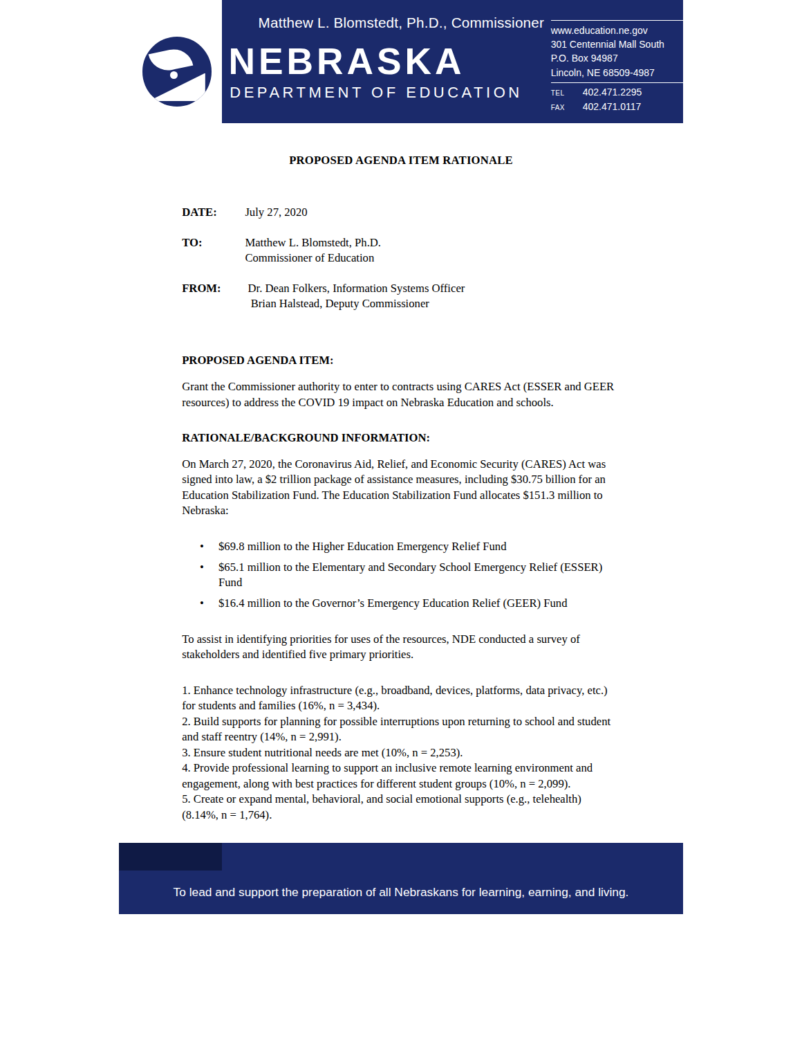Matthew L. Blomstedt, Ph.D., Commissioner
NEBRASKA
DEPARTMENT OF EDUCATION
www.education.ne.gov
301 Centennial Mall South
P.O. Box 94987
Lincoln, NE 68509-4987
TEL 402.471.2295
FAX 402.471.0117
PROPOSED AGENDA ITEM RATIONALE
| DATE: | July 27, 2020 |
| TO: | Matthew L. Blomstedt, Ph.D. Commissioner of Education |
| FROM: | Dr. Dean Folkers, Information Systems Officer Brian Halstead, Deputy Commissioner |
PROPOSED AGENDA ITEM:
Grant the Commissioner authority to enter to contracts using CARES Act (ESSER and GEER resources) to address the COVID 19 impact on Nebraska Education and schools.
RATIONALE/BACKGROUND INFORMATION:
On March 27, 2020, the Coronavirus Aid, Relief, and Economic Security (CARES) Act was signed into law, a $2 trillion package of assistance measures, including $30.75 billion for an Education Stabilization Fund. The Education Stabilization Fund allocates $151.3 million to Nebraska:
$69.8 million to the Higher Education Emergency Relief Fund
$65.1 million to the Elementary and Secondary School Emergency Relief (ESSER) Fund
$16.4 million to the Governor’s Emergency Education Relief (GEER) Fund
To assist in identifying priorities for uses of the resources, NDE conducted a survey of stakeholders and identified five primary priorities.
1. Enhance technology infrastructure (e.g., broadband, devices, platforms, data privacy, etc.) for students and families (16%, n = 3,434).
2. Build supports for planning for possible interruptions upon returning to school and student and staff reentry (14%, n = 2,991).
3. Ensure student nutritional needs are met (10%, n = 2,253).
4. Provide professional learning to support an inclusive remote learning environment and engagement, along with best practices for different student groups (10%, n = 2,099).
5. Create or expand mental, behavioral, and social emotional supports (e.g., telehealth) (8.14%, n = 1,764).
To lead and support the preparation of all Nebraskans for learning, earning, and living.